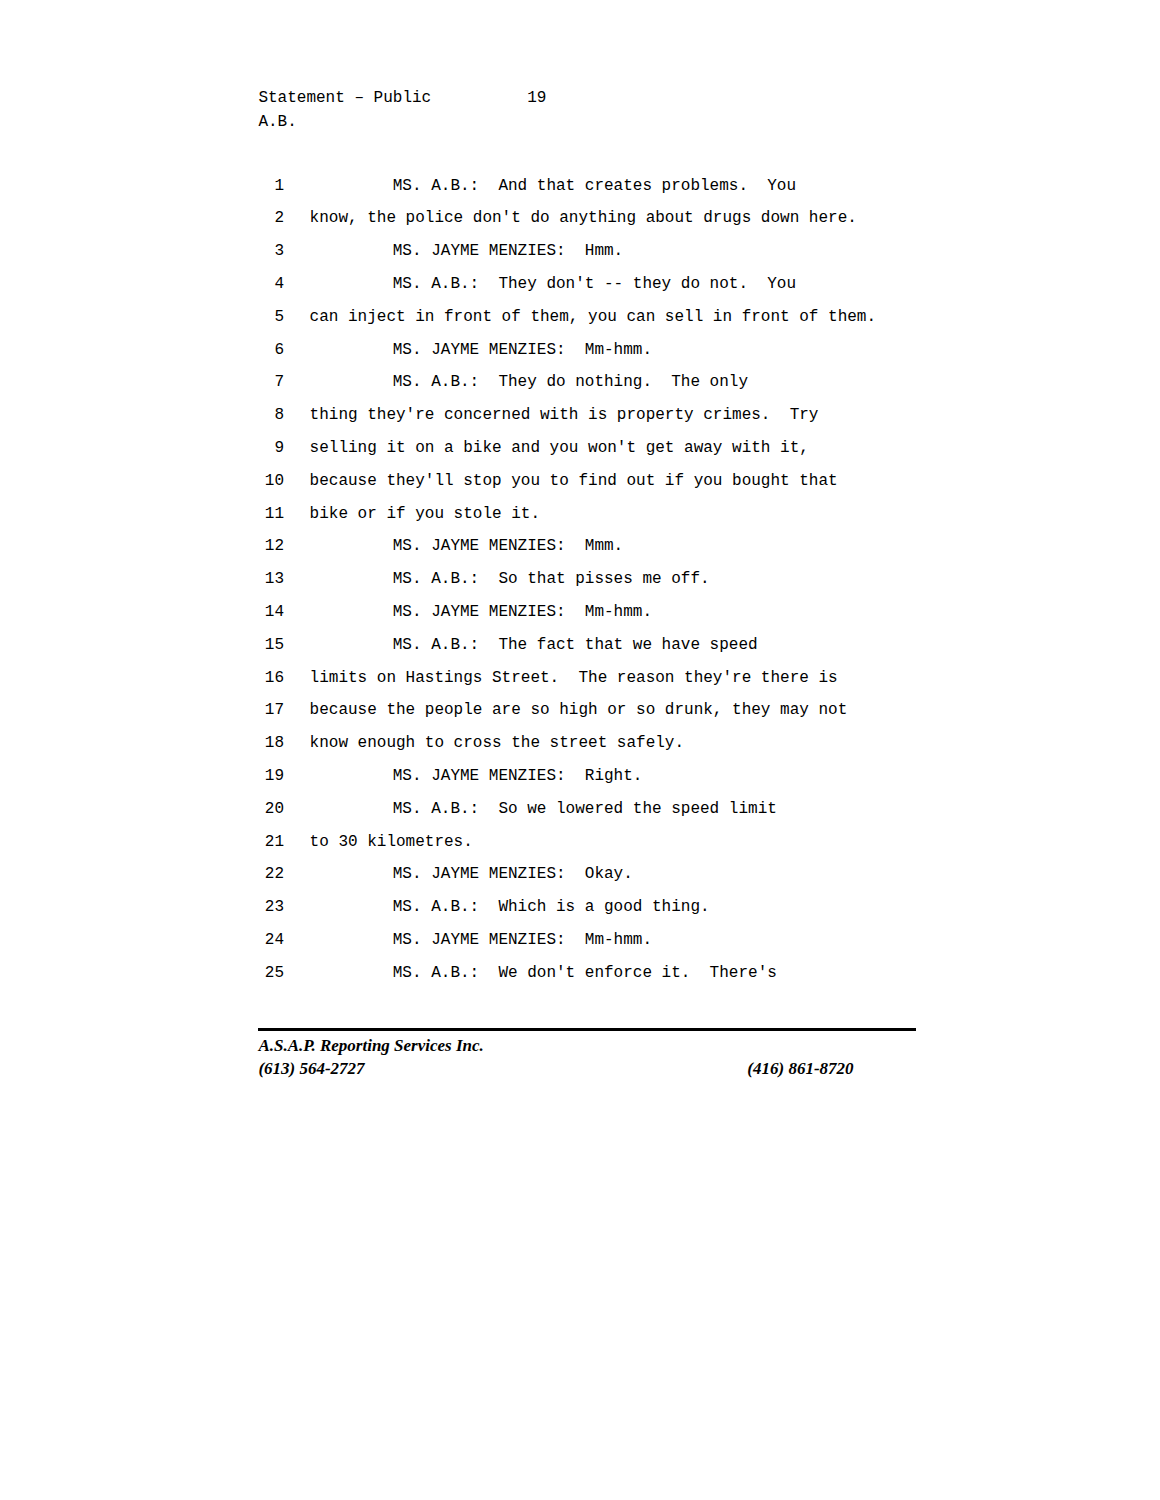Statement – Public 19 A.B.
1 MS. A.B.: And that creates problems. You
2 know, the police don't do anything about drugs down here.
3 MS. JAYME MENZIES: Hmm.
4 MS. A.B.: They don't -- they do not. You
5 can inject in front of them, you can sell in front of them.
6 MS. JAYME MENZIES: Mm-hmm.
7 MS. A.B.: They do nothing. The only
8 thing they're concerned with is property crimes. Try
9 selling it on a bike and you won't get away with it,
10 because they'll stop you to find out if you bought that
11 bike or if you stole it.
12 MS. JAYME MENZIES: Mmm.
13 MS. A.B.: So that pisses me off.
14 MS. JAYME MENZIES: Mm-hmm.
15 MS. A.B.: The fact that we have speed
16 limits on Hastings Street. The reason they're there is
17 because the people are so high or so drunk, they may not
18 know enough to cross the street safely.
19 MS. JAYME MENZIES: Right.
20 MS. A.B.: So we lowered the speed limit
21 to 30 kilometres.
22 MS. JAYME MENZIES: Okay.
23 MS. A.B.: Which is a good thing.
24 MS. JAYME MENZIES: Mm-hmm.
25 MS. A.B.: We don't enforce it. There's
A.S.A.P. Reporting Services Inc.
(613) 564-2727(416) 861-8720